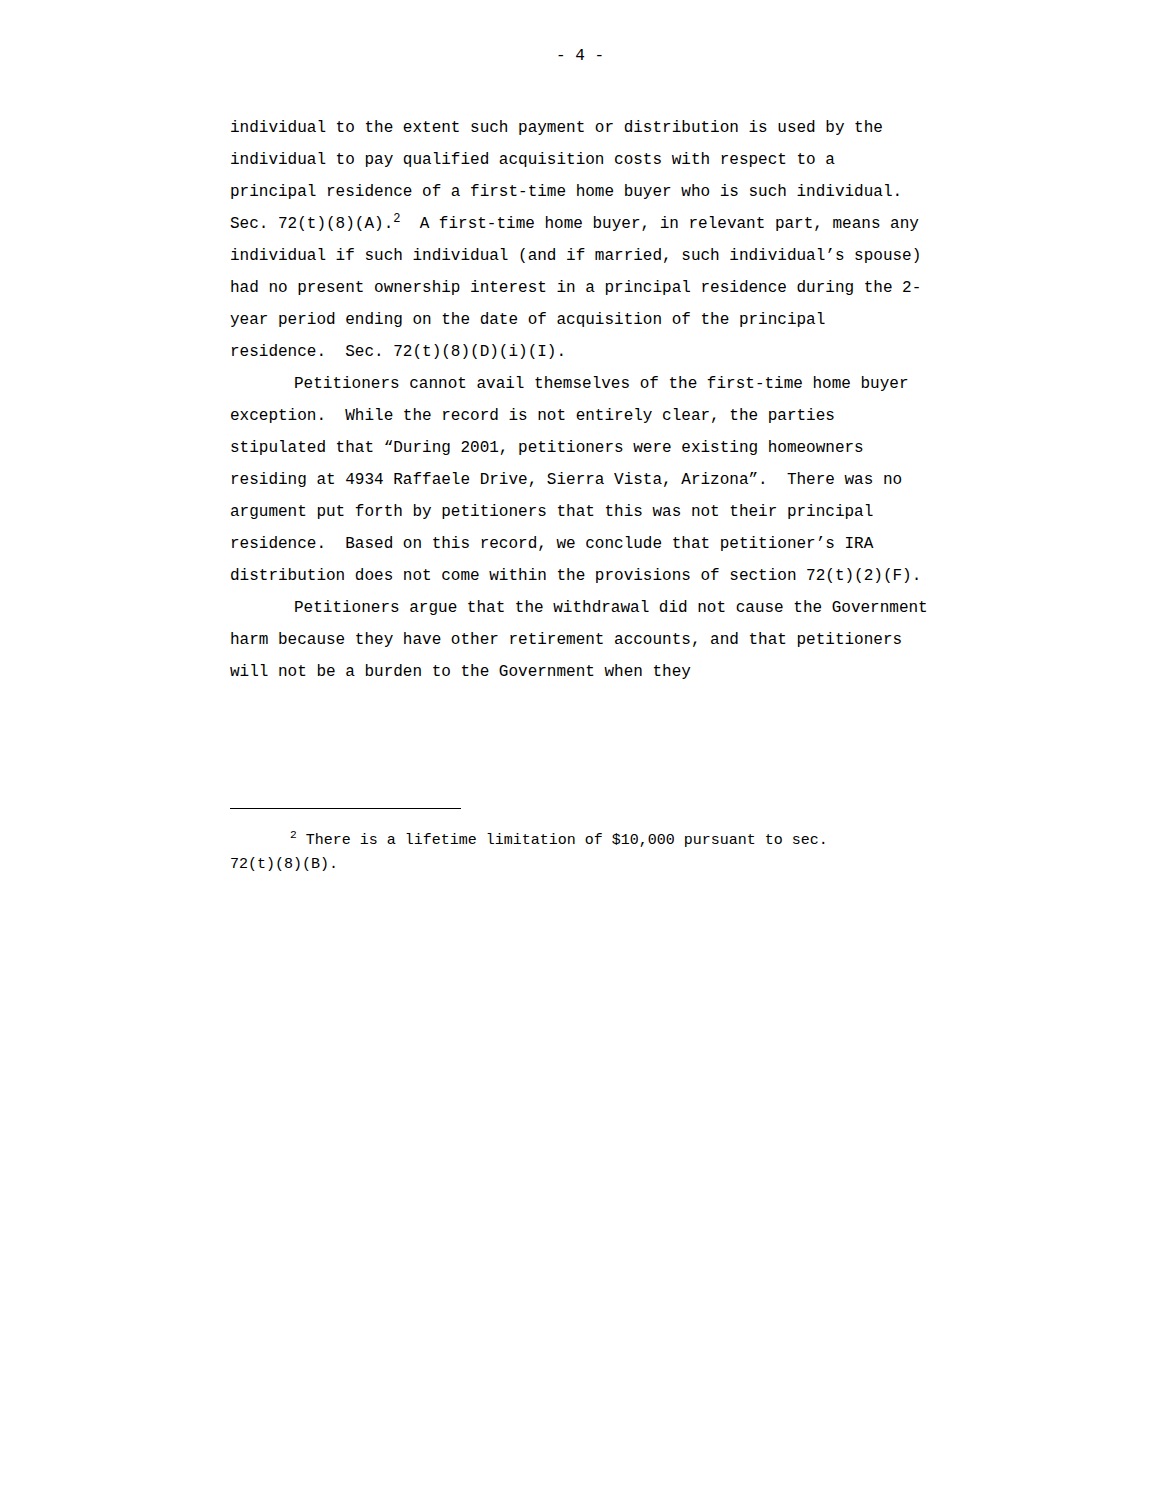- 4 -
individual to the extent such payment or distribution is used by the individual to pay qualified acquisition costs with respect to a principal residence of a first-time home buyer who is such individual. Sec. 72(t)(8)(A).2 A first-time home buyer, in relevant part, means any individual if such individual (and if married, such individual’s spouse) had no present ownership interest in a principal residence during the 2-year period ending on the date of acquisition of the principal residence. Sec. 72(t)(8)(D)(i)(I).
Petitioners cannot avail themselves of the first-time home buyer exception. While the record is not entirely clear, the parties stipulated that “During 2001, petitioners were existing homeowners residing at 4934 Raffaele Drive, Sierra Vista, Arizona”. There was no argument put forth by petitioners that this was not their principal residence. Based on this record, we conclude that petitioner’s IRA distribution does not come within the provisions of section 72(t)(2)(F).
Petitioners argue that the withdrawal did not cause the Government harm because they have other retirement accounts, and that petitioners will not be a burden to the Government when they
2 There is a lifetime limitation of $10,000 pursuant to sec.
72(t)(8)(B).